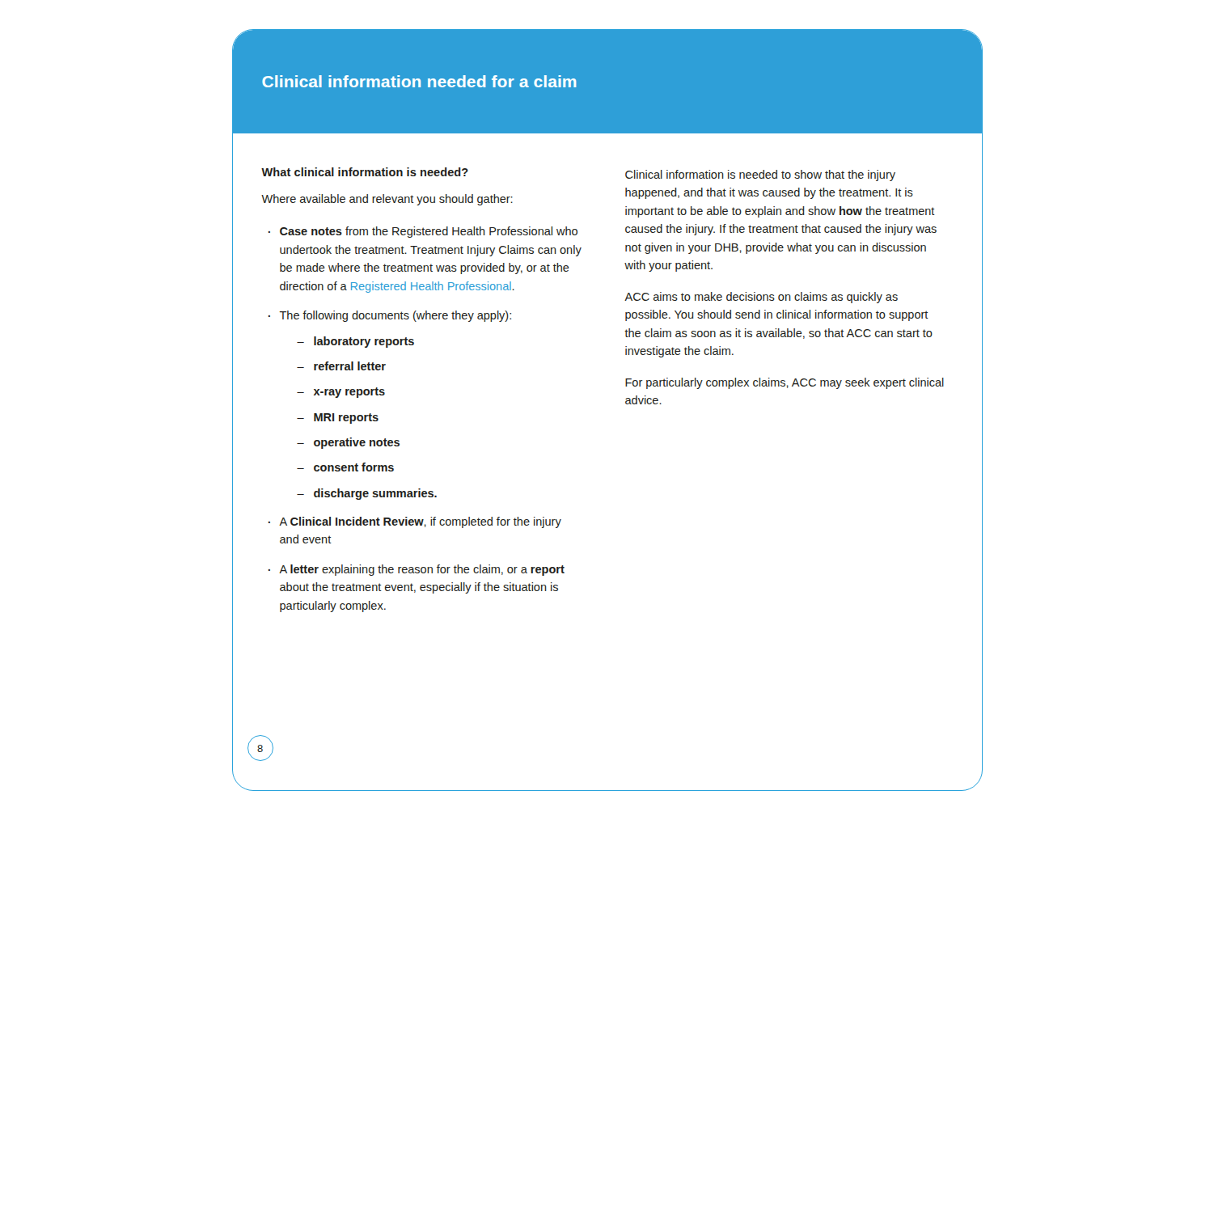Clinical information needed for a claim
What clinical information is needed?
Where available and relevant you should gather:
Case notes from the Registered Health Professional who undertook the treatment. Treatment Injury Claims can only be made where the treatment was provided by, or at the direction of a Registered Health Professional.
The following documents (where they apply):
laboratory reports
referral letter
x-ray reports
MRI reports
operative notes
consent forms
discharge summaries.
A Clinical Incident Review, if completed for the injury and event
A letter explaining the reason for the claim, or a report about the treatment event, especially if the situation is particularly complex.
Clinical information is needed to show that the injury happened, and that it was caused by the treatment. It is important to be able to explain and show how the treatment caused the injury. If the treatment that caused the injury was not given in your DHB, provide what you can in discussion with your patient.
ACC aims to make decisions on claims as quickly as possible. You should send in clinical information to support the claim as soon as it is available, so that ACC can start to investigate the claim.
For particularly complex claims, ACC may seek expert clinical advice.
8